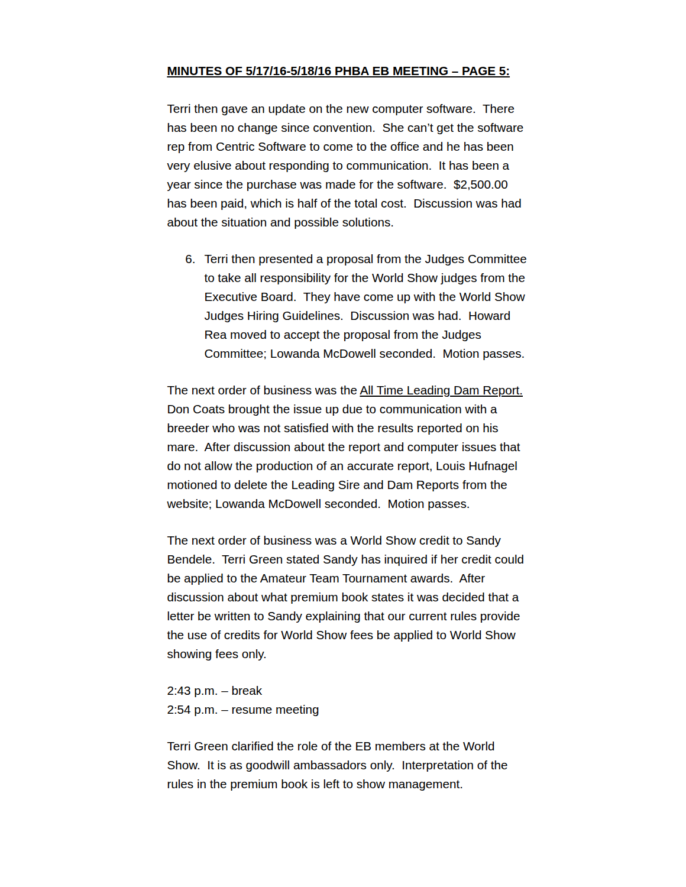MINUTES OF 5/17/16-5/18/16 PHBA EB MEETING – PAGE 5:
Terri then gave an update on the new computer software. There has been no change since convention. She can’t get the software rep from Centric Software to come to the office and he has been very elusive about responding to communication. It has been a year since the purchase was made for the software. $2,500.00 has been paid, which is half of the total cost. Discussion was had about the situation and possible solutions.
Terri then presented a proposal from the Judges Committee to take all responsibility for the World Show judges from the Executive Board. They have come up with the World Show Judges Hiring Guidelines. Discussion was had. Howard Rea moved to accept the proposal from the Judges Committee; Lowanda McDowell seconded. Motion passes.
The next order of business was the All Time Leading Dam Report. Don Coats brought the issue up due to communication with a breeder who was not satisfied with the results reported on his mare. After discussion about the report and computer issues that do not allow the production of an accurate report, Louis Hufnagel motioned to delete the Leading Sire and Dam Reports from the website; Lowanda McDowell seconded. Motion passes.
The next order of business was a World Show credit to Sandy Bendele. Terri Green stated Sandy has inquired if her credit could be applied to the Amateur Team Tournament awards. After discussion about what premium book states it was decided that a letter be written to Sandy explaining that our current rules provide the use of credits for World Show fees be applied to World Show showing fees only.
2:43 p.m. – break 2:54 p.m. – resume meeting
Terri Green clarified the role of the EB members at the World Show. It is as goodwill ambassadors only. Interpretation of the rules in the premium book is left to show management.